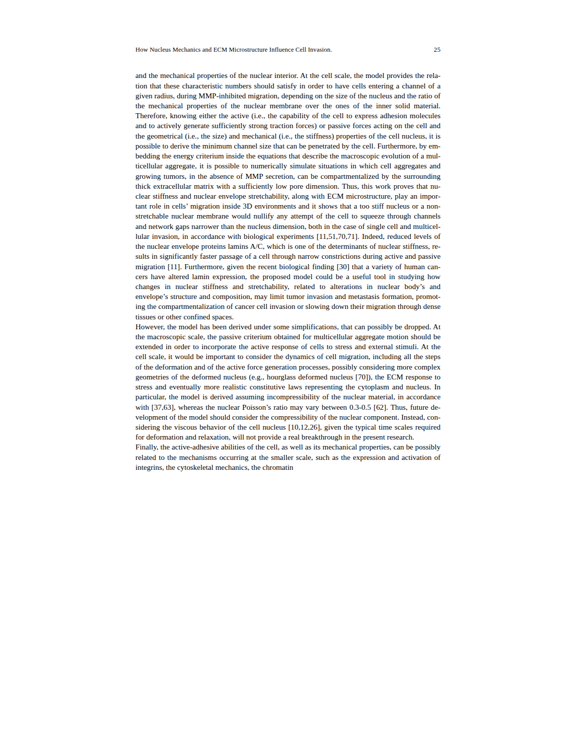How Nucleus Mechanics and ECM Microstructure Influence Cell Invasion. 25
and the mechanical properties of the nuclear interior. At the cell scale, the model provides the relation that these characteristic numbers should satisfy in order to have cells entering a channel of a given radius, during MMP-inhibited migration, depending on the size of the nucleus and the ratio of the mechanical properties of the nuclear membrane over the ones of the inner solid material. Therefore, knowing either the active (i.e., the capability of the cell to express adhesion molecules and to actively generate sufficiently strong traction forces) or passive forces acting on the cell and the geometrical (i.e., the size) and mechanical (i.e., the stiffness) properties of the cell nucleus, it is possible to derive the minimum channel size that can be penetrated by the cell. Furthermore, by embedding the energy criterium inside the equations that describe the macroscopic evolution of a multicellular aggregate, it is possible to numerically simulate situations in which cell aggregates and growing tumors, in the absence of MMP secretion, can be compartmentalized by the surrounding thick extracellular matrix with a sufficiently low pore dimension. Thus, this work proves that nuclear stiffness and nuclear envelope stretchability, along with ECM microstructure, play an important role in cells’ migration inside 3D environments and it shows that a too stiff nucleus or a non-stretchable nuclear membrane would nullify any attempt of the cell to squeeze through channels and network gaps narrower than the nucleus dimension, both in the case of single cell and multicellular invasion, in accordance with biological experiments [11,51,70,71]. Indeed, reduced levels of the nuclear envelope proteins lamins A/C, which is one of the determinants of nuclear stiffness, results in significantly faster passage of a cell through narrow constrictions during active and passive migration [11]. Furthermore, given the recent biological finding [30] that a variety of human cancers have altered lamin expression, the proposed model could be a useful tool in studying how changes in nuclear stiffness and stretchability, related to alterations in nuclear body’s and envelope’s structure and composition, may limit tumor invasion and metastasis formation, promoting the compartmentalization of cancer cell invasion or slowing down their migration through dense tissues or other confined spaces.
However, the model has been derived under some simplifications, that can possibly be dropped. At the macroscopic scale, the passive criterium obtained for multicellular aggregate motion should be extended in order to incorporate the active response of cells to stress and external stimuli. At the cell scale, it would be important to consider the dynamics of cell migration, including all the steps of the deformation and of the active force generation processes, possibly considering more complex geometries of the deformed nucleus (e.g., hourglass deformed nucleus [70]), the ECM response to stress and eventually more realistic constitutive laws representing the cytoplasm and nucleus. In particular, the model is derived assuming incompressibility of the nuclear material, in accordance with [37,63], whereas the nuclear Poisson’s ratio may vary between 0.3-0.5 [62]. Thus, future development of the model should consider the compressibility of the nuclear component. Instead, considering the viscous behavior of the cell nucleus [10,12,26], given the typical time scales required for deformation and relaxation, will not provide a real breakthrough in the present research.
Finally, the active-adhesive abilities of the cell, as well as its mechanical properties, can be possibly related to the mechanisms occurring at the smaller scale, such as the expression and activation of integrins, the cytoskeletal mechanics, the chromatin